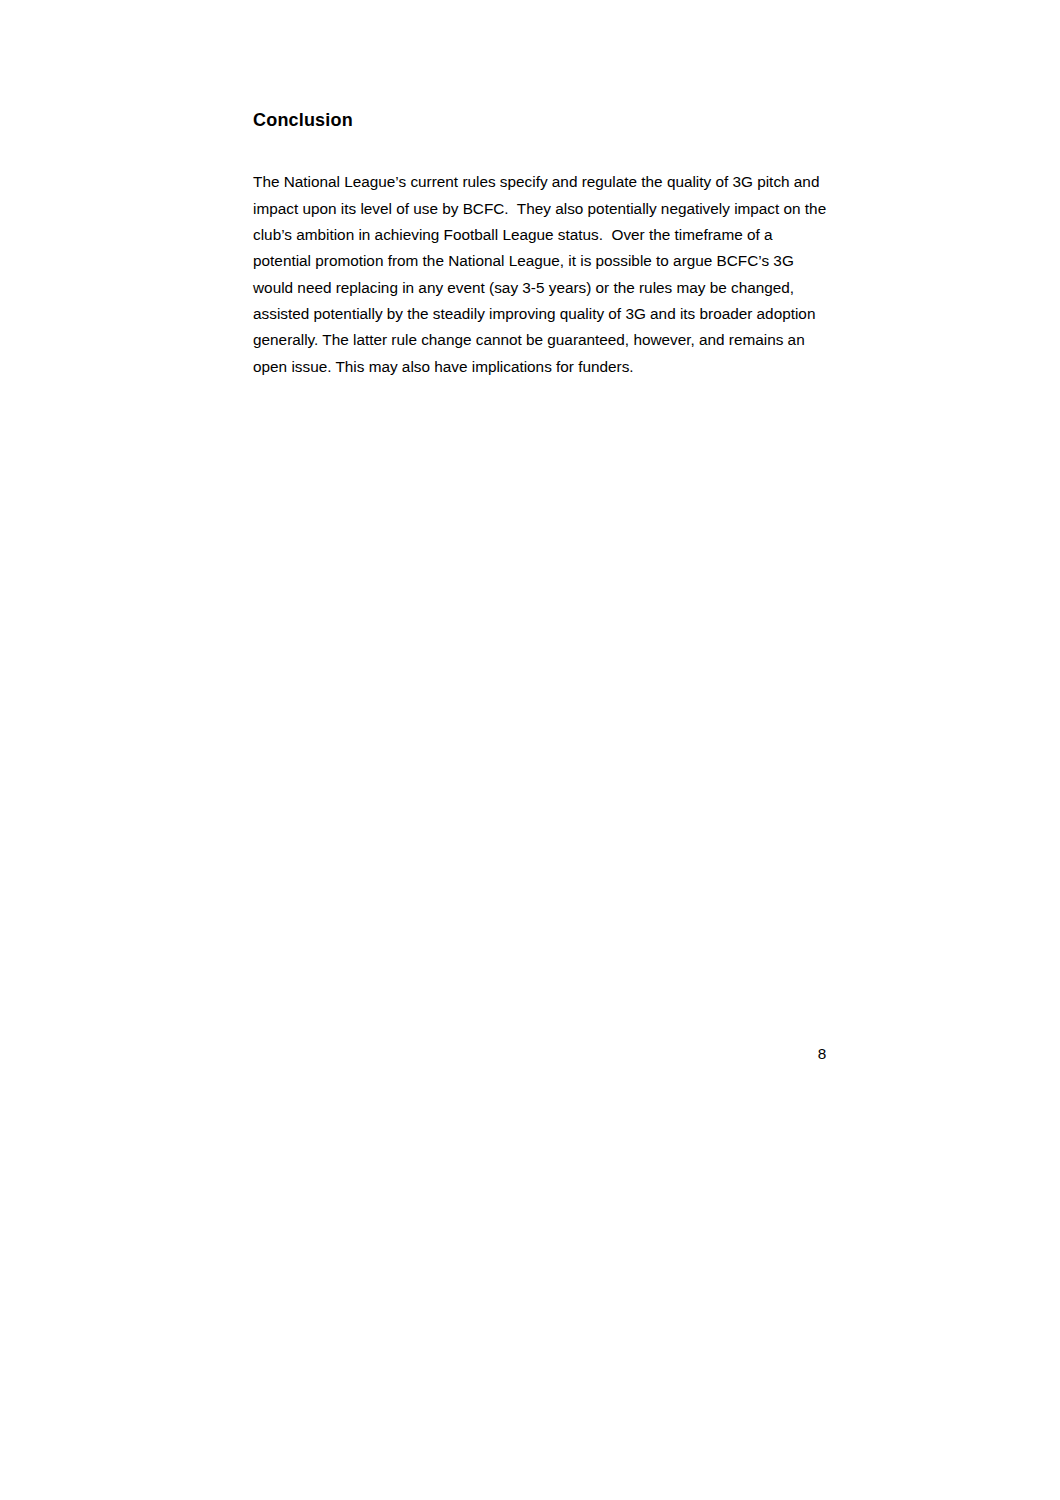Conclusion
The National League’s current rules specify and regulate the quality of 3G pitch and impact upon its level of use by BCFC. They also potentially negatively impact on the club’s ambition in achieving Football League status. Over the timeframe of a potential promotion from the National League, it is possible to argue BCFC’s 3G would need replacing in any event (say 3-5 years) or the rules may be changed, assisted potentially by the steadily improving quality of 3G and its broader adoption generally. The latter rule change cannot be guaranteed, however, and remains an open issue. This may also have implications for funders.
8